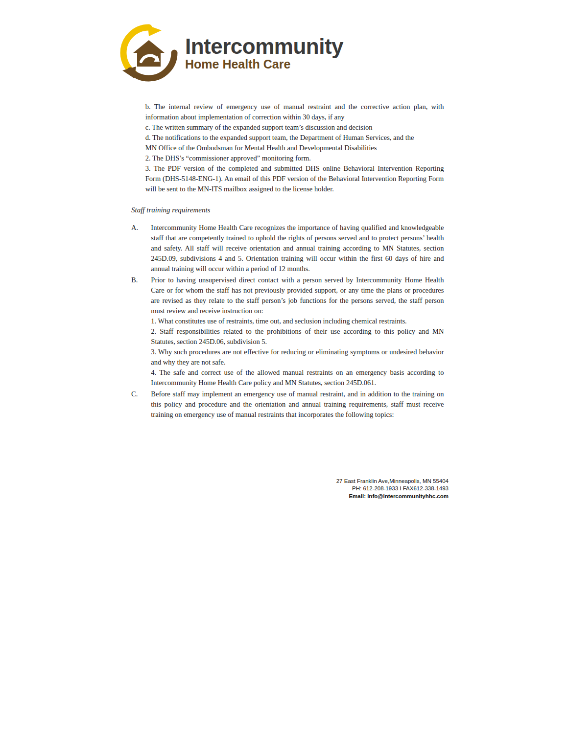Intercommunity Home Health Care
b. The internal review of emergency use of manual restraint and the corrective action plan, with information about implementation of correction within 30 days, if any
c. The written summary of the expanded support team’s discussion and decision
d. The notifications to the expanded support team, the Department of Human Services, and the
MN Office of the Ombudsman for Mental Health and Developmental Disabilities
2. The DHS’s “commissioner approved” monitoring form.
3. The PDF version of the completed and submitted DHS online Behavioral Intervention Reporting Form (DHS-5148-ENG-1). An email of this PDF version of the Behavioral Intervention Reporting Form will be sent to the MN-ITS mailbox assigned to the license holder.
Staff training requirements
A.
Intercommunity Home Health Care recognizes the importance of having qualified and knowledgeable staff that are competently trained to uphold the rights of persons served and to protect persons’ health and safety. All staff will receive orientation and annual training according to MN Statutes, section 245D.09, subdivisions 4 and 5. Orientation training will occur within the first 60 days of hire and annual training will occur within a period of 12 months.
B.
Prior to having unsupervised direct contact with a person served by Intercommunity Home Health Care or for whom the staff has not previously provided support, or any time the plans or procedures are revised as they relate to the staff person’s job functions for the persons served, the staff person must review and receive instruction on:
1. What constitutes use of restraints, time out, and seclusion including chemical restraints.
2. Staff responsibilities related to the prohibitions of their use according to this policy and MN Statutes, section 245D.06, subdivision 5.
3. Why such procedures are not effective for reducing or eliminating symptoms or undesired behavior and why they are not safe.
4. The safe and correct use of the allowed manual restraints on an emergency basis according to Intercommunity Home Health Care policy and MN Statutes, section 245D.061.
C.
Before staff may implement an emergency use of manual restraint, and in addition to the training on this policy and procedure and the orientation and annual training requirements, staff must receive training on emergency use of manual restraints that incorporates the following topics:
27 East Franklin Ave,Minneapolis, MN 55404
PH: 612-208-1933 I FAX612-338-1493
Email: info@intercommunityhhc.com